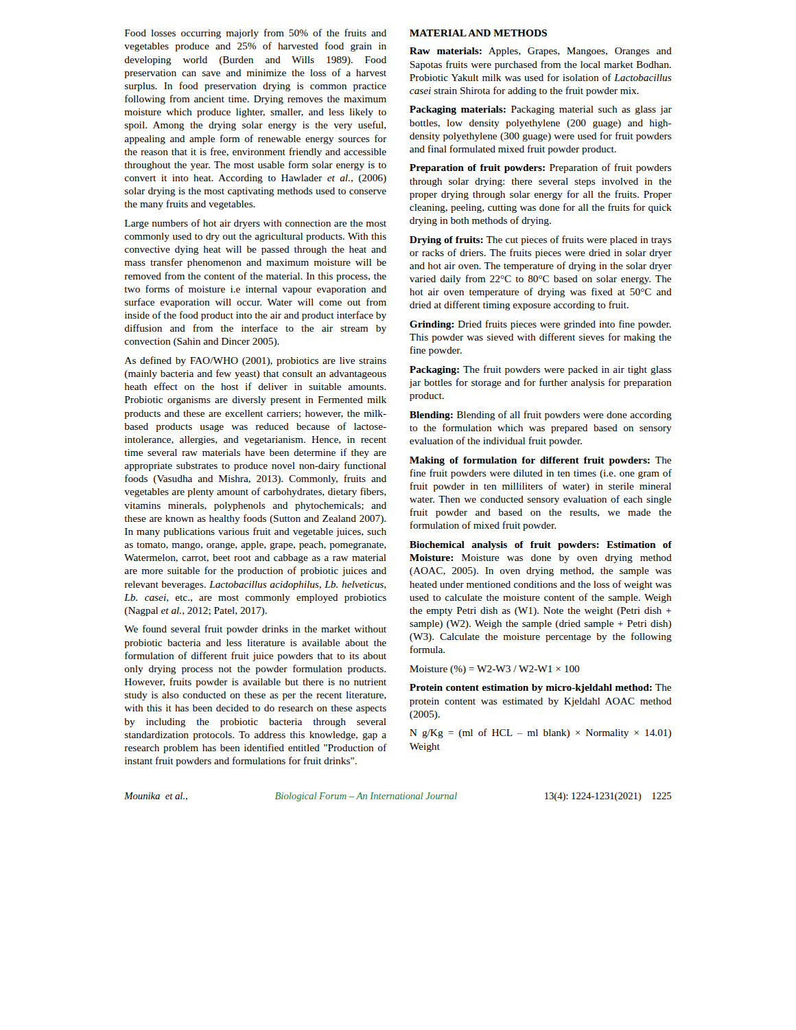Food losses occurring majorly from 50% of the fruits and vegetables produce and 25% of harvested food grain in developing world (Burden and Wills 1989). Food preservation can save and minimize the loss of a harvest surplus. In food preservation drying is common practice following from ancient time. Drying removes the maximum moisture which produce lighter, smaller, and less likely to spoil. Among the drying solar energy is the very useful, appealing and ample form of renewable energy sources for the reason that it is free, environment friendly and accessible throughout the year. The most usable form solar energy is to convert it into heat. According to Hawlader et al., (2006) solar drying is the most captivating methods used to conserve the many fruits and vegetables.
Large numbers of hot air dryers with connection are the most commonly used to dry out the agricultural products. With this convective dying heat will be passed through the heat and mass transfer phenomenon and maximum moisture will be removed from the content of the material. In this process, the two forms of moisture i.e internal vapour evaporation and surface evaporation will occur. Water will come out from inside of the food product into the air and product interface by diffusion and from the interface to the air stream by convection (Sahin and Dincer 2005).
As defined by FAO/WHO (2001), probiotics are live strains (mainly bacteria and few yeast) that consult an advantageous heath effect on the host if deliver in suitable amounts. Probiotic organisms are diversly present in Fermented milk products and these are excellent carriers; however, the milk-based products usage was reduced because of lactose-intolerance, allergies, and vegetarianism. Hence, in recent time several raw materials have been determine if they are appropriate substrates to produce novel non-dairy functional foods (Vasudha and Mishra, 2013). Commonly, fruits and vegetables are plenty amount of carbohydrates, dietary fibers, vitamins minerals, polyphenols and phytochemicals; and these are known as healthy foods (Sutton and Zealand 2007). In many publications various fruit and vegetable juices, such as tomato, mango, orange, apple, grape, peach, pomegranate, Watermelon, carrot, beet root and cabbage as a raw material are more suitable for the production of probiotic juices and relevant beverages. Lactobacillus acidophilus, Lb. helveticus, Lb. casei, etc., are most commonly employed probiotics (Nagpal et al., 2012; Patel, 2017).
We found several fruit powder drinks in the market without probiotic bacteria and less literature is available about the formulation of different fruit juice powders that to its about only drying process not the powder formulation products. However, fruits powder is available but there is no nutrient study is also conducted on these as per the recent literature, with this it has been decided to do research on these aspects by including the probiotic bacteria through several standardization protocols. To address this knowledge, gap a research problem has been identified entitled "Production of instant fruit powders and formulations for fruit drinks".
Material and Methods
Raw materials: Apples, Grapes, Mangoes, Oranges and Sapotas fruits were purchased from the local market Bodhan. Probiotic Yakult milk was used for isolation of Lactobacillus casei strain Shirota for adding to the fruit powder mix.
Packaging materials: Packaging material such as glass jar bottles, low density polyethylene (200 guage) and high-density polyethylene (300 guage) were used for fruit powders and final formulated mixed fruit powder product.
Preparation of fruit powders: Preparation of fruit powders through solar drying: there several steps involved in the proper drying through solar energy for all the fruits. Proper cleaning, peeling, cutting was done for all the fruits for quick drying in both methods of drying.
Drying of fruits: The cut pieces of fruits were placed in trays or racks of driers. The fruits pieces were dried in solar dryer and hot air oven. The temperature of drying in the solar dryer varied daily from 22°C to 80°C based on solar energy. The hot air oven temperature of drying was fixed at 50°C and dried at different timing exposure according to fruit.
Grinding: Dried fruits pieces were grinded into fine powder. This powder was sieved with different sieves for making the fine powder.
Packaging: The fruit powders were packed in air tight glass jar bottles for storage and for further analysis for preparation product.
Blending: Blending of all fruit powders were done according to the formulation which was prepared based on sensory evaluation of the individual fruit powder.
Making of formulation for different fruit powders: The fine fruit powders were diluted in ten times (i.e. one gram of fruit powder in ten milliliters of water) in sterile mineral water. Then we conducted sensory evaluation of each single fruit powder and based on the results, we made the formulation of mixed fruit powder.
Biochemical analysis of fruit powders: Estimation of Moisture: Moisture was done by oven drying method (AOAC, 2005). In oven drying method, the sample was heated under mentioned conditions and the loss of weight was used to calculate the moisture content of the sample. Weigh the empty Petri dish as (W1). Note the weight (Petri dish + sample) (W2). Weigh the sample (dried sample + Petri dish) (W3). Calculate the moisture percentage by the following formula.
Moisture (%) = W2-W3 / W2-W1 × 100
Protein content estimation by micro-kjeldahl method: The protein content was estimated by Kjeldahl AOAC method (2005).
N g/Kg = (ml of HCL – ml blank) × Normality × 14.01) Weight
Mounika et al., Biological Forum – An International Journal 13(4): 1224-1231(2021) 1225